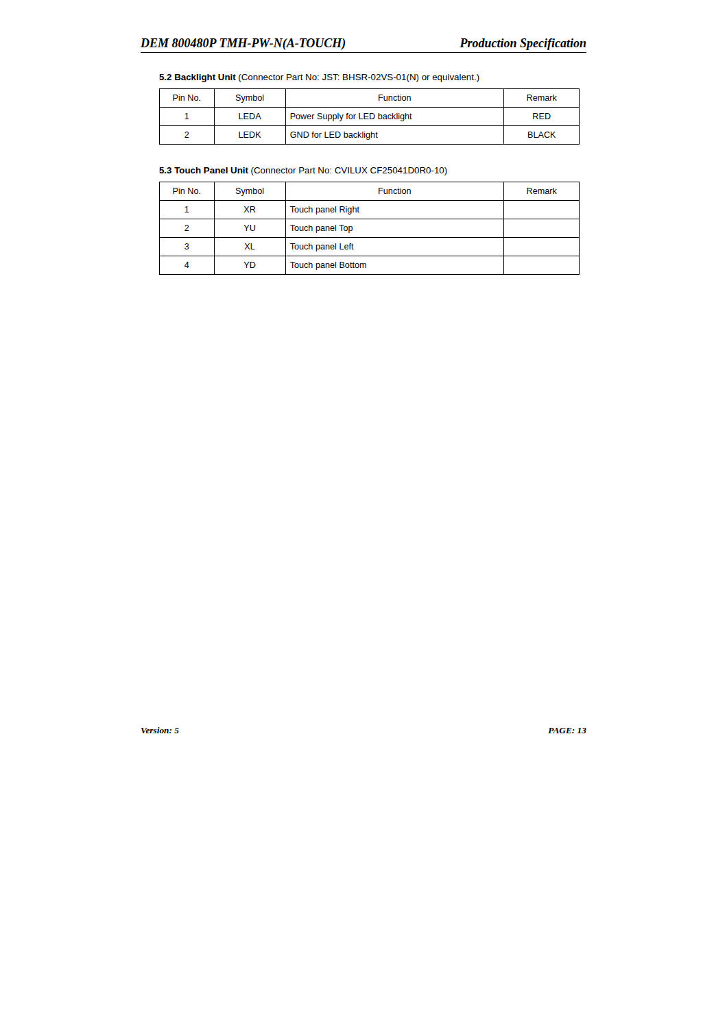DEM 800480P TMH-PW-N(A-TOUCH) Production Specification
5.2 Backlight Unit (Connector Part No: JST: BHSR-02VS-01(N) or equivalent.)
| Pin No. | Symbol | Function | Remark |
| --- | --- | --- | --- |
| 1 | LEDA | Power Supply for LED backlight | RED |
| 2 | LEDK | GND for LED backlight | BLACK |
5.3 Touch Panel Unit (Connector Part No: CVILUX CF25041D0R0-10)
| Pin No. | Symbol | Function | Remark |
| --- | --- | --- | --- |
| 1 | XR | Touch panel Right | |
| 2 | YU | Touch panel Top | |
| 3 | XL | Touch panel Left | |
| 4 | YD | Touch panel Bottom | |
Version: 5 PAGE: 13